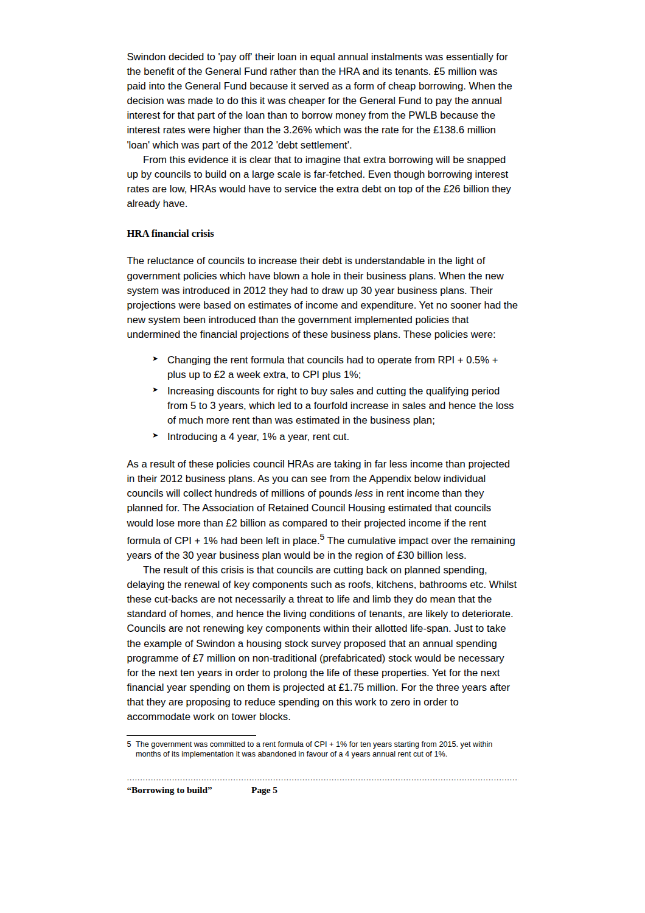Swindon decided to 'pay off' their loan in equal annual instalments was essentially for the benefit of the General Fund rather than the HRA and its tenants. £5 million was paid into the General Fund because it served as a form of cheap borrowing. When the decision was made to do this it was cheaper for the General Fund to pay the annual interest for that part of the loan than to borrow money from the PWLB because the interest rates were higher than the 3.26% which was the rate for the £138.6 million 'loan' which was part of the 2012 'debt settlement'.
From this evidence it is clear that to imagine that extra borrowing will be snapped up by councils to build on a large scale is far-fetched. Even though borrowing interest rates are low, HRAs would have to service the extra debt on top of the £26 billion they already have.
HRA financial crisis
The reluctance of councils to increase their debt is understandable in the light of government policies which have blown a hole in their business plans. When the new system was introduced in 2012 they had to draw up 30 year business plans. Their projections were based on estimates of income and expenditure. Yet no sooner had the new system been introduced than the government implemented policies that undermined the financial projections of these business plans. These policies were:
Changing the rent formula that councils had to operate from RPI + 0.5% + plus up to £2 a week extra, to CPI plus 1%;
Increasing discounts for right to buy sales and cutting the qualifying period from 5 to 3 years, which led to a fourfold increase in sales and hence the loss of much more rent than was estimated in the business plan;
Introducing a 4 year, 1% a year, rent cut.
As a result of these policies council HRAs are taking in far less income than projected in their 2012 business plans. As you can see from the Appendix below individual councils will collect hundreds of millions of pounds less in rent income than they planned for. The Association of Retained Council Housing estimated that councils would lose more than £2 billion as compared to their projected income if the rent formula of CPI + 1% had been left in place.5 The cumulative impact over the remaining years of the 30 year business plan would be in the region of £30 billion less.
The result of this crisis is that councils are cutting back on planned spending, delaying the renewal of key components such as roofs, kitchens, bathrooms etc. Whilst these cut-backs are not necessarily a threat to life and limb they do mean that the standard of homes, and hence the living conditions of tenants, are likely to deteriorate. Councils are not renewing key components within their allotted life-span. Just to take the example of Swindon a housing stock survey proposed that an annual spending programme of £7 million on non-traditional (prefabricated) stock would be necessary for the next ten years in order to prolong the life of these properties. Yet for the next financial year spending on them is projected at £1.75 million. For the three years after that they are proposing to reduce spending on this work to zero in order to accommodate work on tower blocks.
5 The government was committed to a rent formula of CPI + 1% for ten years starting from 2015. yet within months of its implementation it was abandoned in favour of a 4 years annual rent cut of 1%.
..........................................................................................................................................................................
“Borrowing to build” Page 5